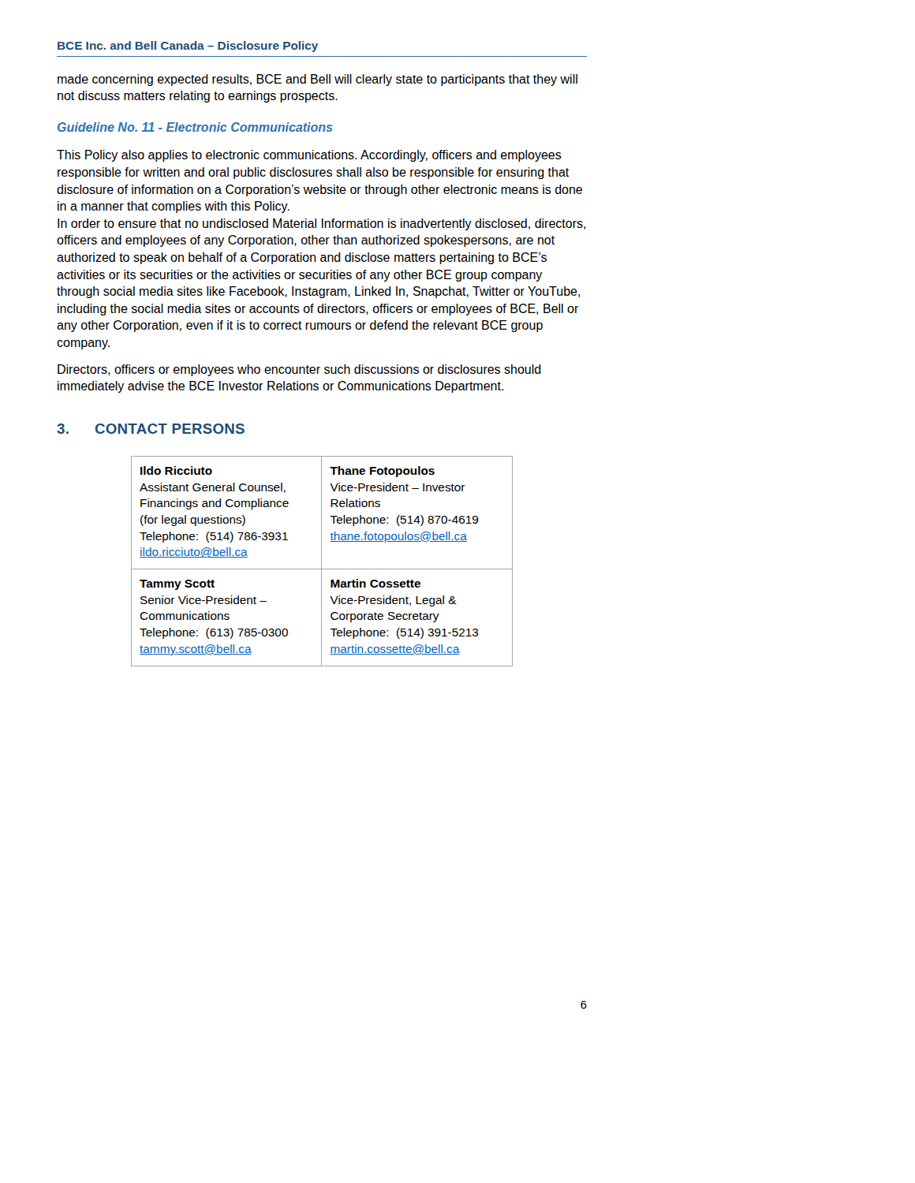BCE Inc. and Bell Canada – Disclosure Policy
made concerning expected results, BCE and Bell will clearly state to participants that they will not discuss matters relating to earnings prospects.
Guideline No. 11 - Electronic Communications
This Policy also applies to electronic communications. Accordingly, officers and employees responsible for written and oral public disclosures shall also be responsible for ensuring that disclosure of information on a Corporation’s website or through other electronic means is done in a manner that complies with this Policy.
In order to ensure that no undisclosed Material Information is inadvertently disclosed, directors, officers and employees of any Corporation, other than authorized spokespersons, are not authorized to speak on behalf of a Corporation and disclose matters pertaining to BCE’s activities or its securities or the activities or securities of any other BCE group company through social media sites like Facebook, Instagram, Linked In, Snapchat, Twitter or YouTube, including the social media sites or accounts of directors, officers or employees of BCE, Bell or any other Corporation, even if it is to correct rumours or defend the relevant BCE group company.
Directors, officers or employees who encounter such discussions or disclosures should immediately advise the BCE Investor Relations or Communications Department.
3. CONTACT PERSONS
| Ildo Ricciuto Assistant General Counsel, Financings and Compliance (for legal questions) Telephone: (514) 786-3931 ildo.ricciuto@bell.ca | Thane Fotopoulos Vice-President – Investor Relations Telephone: (514) 870-4619 thane.fotopoulos@bell.ca |
| Tammy Scott Senior Vice-President – Communications Telephone: (613) 785-0300 tammy.scott@bell.ca | Martin Cossette Vice-President, Legal & Corporate Secretary Telephone: (514) 391-5213 martin.cossette@bell.ca |
6